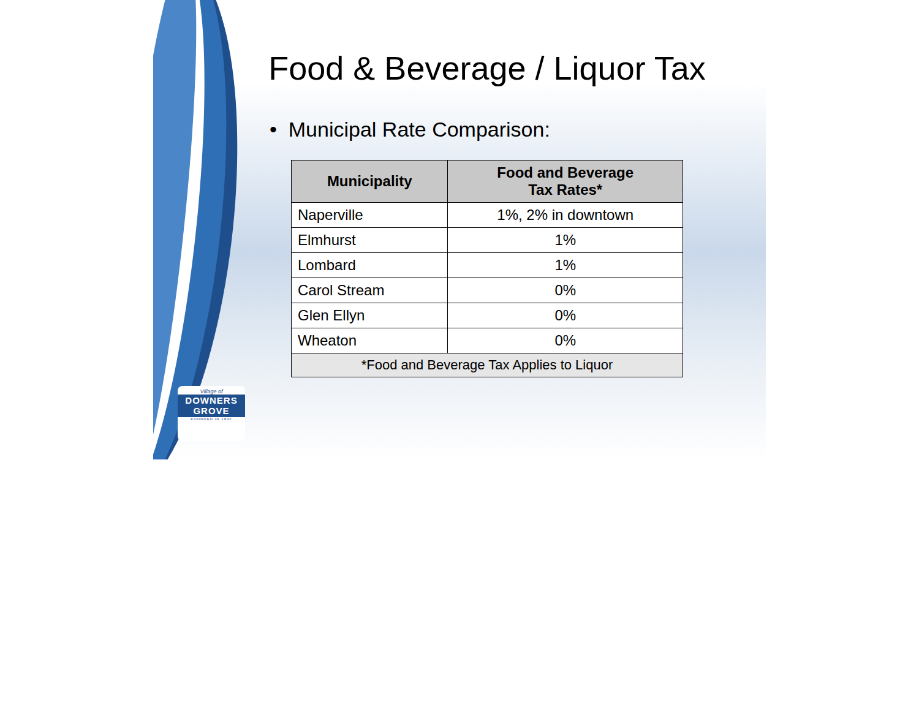Food & Beverage / Liquor Tax
• Municipal Rate Comparison:
| Municipality | Food and Beverage Tax Rates* |
| --- | --- |
| Naperville | 1%, 2% in downtown |
| Elmhurst | 1% |
| Lombard | 1% |
| Carol Stream | 0% |
| Glen Ellyn | 0% |
| Wheaton | 0% |
| *Food and Beverage Tax Applies to Liquor |
Village of
DOWNERS
GROVE
FOUNDED IN 1832